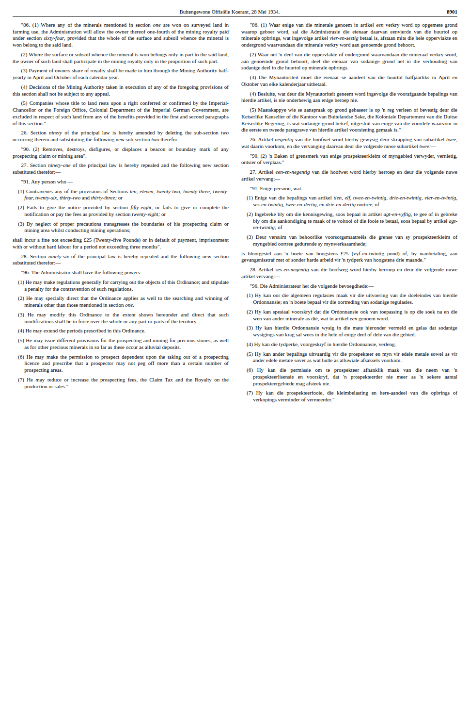Buitengewone Offisiële Koerant, 28 Mei 1934.
8901
"86. (1) Where any of the minerals mentioned in section one are won on surveyed land in farming use, the Administration will allow the owner thereof one-fourth of the mining royalty paid under section sixty-four, provided that the whole of the surface and subsoil whence the mineral is won belong to the said land.
(2) Where the surface or subsoil whence the mineral is won belongs only in part to the said land, the owner of such land shall participate in the mining royalty only in the proportion of such part.
(3) Payment of owners share of royalty shall be made to him through the Mining Authority half-yearly in April and October of each calendar year.
(4) Decisions of the Mining Authority taken in execution of any of the foregoing provisions of this section shall not be subject to any appeal.
(5) Companies whose title to land rests upon a right conferred or confirmed by the Imperial-Chancellor or the Foreign Office, Colonial Department of the Imperial German Government, are excluded in respect of such land from any of the benefits provided in the first and second paragraphs of this section."
26. Section ninety of the principal law is hereby amended by deleting the sub-section two occurring therein and substituting the following new sub-section two therefor:—
"90. (2) Removes, destroys, disfigures, or displaces a beacon or boundary mark of any prospecting claim or mining area".
27. Section ninety-one of the principal law is hereby repealed and the following new section substituted therefor:—
"91. Any person who —
(1) Contravenes any of the provisions of Sections ten, eleven, twenty-two, twenty-three, twenty-four, twenty-six, thirty-two and thirty-three; or
(2) Fails to give the notice provided by section fifty-eight, or fails to give or complete the notification or pay the fees as provided by section twenty-eight; or
(3) By neglect of proper precautions transgresses the boundaries of his prospecting claim or mining area whilst conducting mining operations;
shall incur a fine not exceeding £25 (Twenty-five Pounds) or in default of payment, imprisonment with or without hard labour for a period not exceeding three months".
28. Section ninety-six of the principal law is hereby repealed and the following new section substituted therefor:—
"96. The Administrator shall have the following powers:—
(1) He may make regulations generally for carrying out the objects of this Ordinance; and stipulate a penalty for the contravention of such regulations.
(2) He may specially direct that the Ordinance applies as well to the searching and winning of minerals other than those mentioned in section one.
(3) He may modify this Ordinance to the extent shown hereunder and direct that such modifications shall be in force over the whole or any part or parts of the territory.
(4) He may extend the periods prescribed in this Ordinance.
(5) He may issue different provisions for the prospecting and mining for precious stones, as well as for other precious minerals in so far as these occur as alluvial deposits.
(6) He may make the permission to prospect dependent upon the taking out of a prospecting licence and prescribe that a prospector may not peg off more than a certain number of prospecting areas.
(7) He may reduce or increase the prospecting fees, the Claim Tax and the Royalty on the production or sales."
"86. (1) Waar enige van die minerale genoem in artikel een verkry word op opgemete grond waarop geboer word, sal die Administrasie die eienaar daarvan eenvierde van die huurtol op minerale opbrings, wat ingevolge artikel vier-en-sestig betaal is, afstaan mits die hele oppervlakte en ondergrond waarvandaan die minerale verkry word aan genoemde grond behoort.
(2) Waar net 'n deel van die oppervlakte of ondergrond waarvandaan die mineraal verkry word, aan genoemde grond behoort, deel die eienaar van sodanige grond net in die verhouding van sodanige deel in die huurtol op minerale opbrings.
(3) Die Mynautoriteit moet die eienaar se aandeel van die huurtol halfjaarliks in April en Oktober van elke kalenderjaar uitbetaal.
(4) Besluite, wat deur die Mynautoriteit geneem word ingevolge die voorafgaande bepalings van hierdie artikel, is nie onderhewig aan enige beroep nie.
(5) Maatskappye wie se aanspraak op grond gebaseer is op 'n reg verleen of bevestig deur die Keiserlike Kanselier of die Kantoor van Buitelandse Sake, die Koloniale Departement van die Duitse Keiserlike Regering, is wat sodanige grond betref, uitgesluit van enige van die voordele waarvoor in die eerste en tweede paragrawe van hierdie artikel voorsiening gemaak is."
26. Artikel negentig van die hoofwet word hierby gewysig deur skrapping van subartikel twee, wat daarin voorkom, en die vervanging daarvan deur die volgende nuwe subartikel twee:—
"90. (2) 'n Baken of grensmerk van enige prospekteerkleim of myngebied verwyder, vernietig, ontsier of verplaas."
27. Artikel een-en-negentig van die hoofwet word hierby herroep en deur die volgende nuwe artikel vervang:—
"91. Enige persoon, wat—
(1) Enige van die bepalings van artikel tien, elf, twee-en-twintig, drie-en-twintig, vier-en-twintig, ses-en-twintig, twee-en-dertig, en drie-en-dertig oortree; of
(2) Ingebreke bly om die kennisgewing, soos bepaal in artikel agt-en-vyftig, te gee of in gebreke bly om die aankondiging te maak of te voltooi of die fooie te betaal, soos bepaal by artikel agt-en-twintig; of
(3) Deur versuim van behoorlike voorsorgsmaatreëls die grense van sy prospekteerkleim of myngebied oortree gedurende sy mynwerksaamhede;
is blootgestel aan 'n boete van hoogstens £25 (vyf-en-twintig pond) of, by wanbetaling, aan gevangenisstraf met of sonder harde arbeid vir 'n tydperk van hoogstens drie maande."
28. Artikel ses-en-negentig van die hoofweg word hierby herroep en deur die volgende nuwe artikel vervang:—
"96. Die Administrateur het die volgende bevoegdhede:—
(1) Hy kan oor die algemeen regulasies maak vir die uitvoering van die doeleindes van hierdie Ordonnansie; en 'n boete bepaal vir die oortreding van sodanige regulasies.
(2) Hy kan spesiaal voorskryf dat die Ordonnansie ook van toepassing is op die soek na en die wen van ander minerale as dié, wat in artikel een genoem word.
(3) Hy kan hierdie Ordonnansie wysig in die mate hieronder vermeld en gelas dat sodanige wysigings van krag sal wees in die hele of enige deel of dele van die gebied.
(4) Hy kan die tydperke, voorgeskryf in hierdie Ordonnansie, verleng.
(5) Hy kan ander bepalings uitvaardig vir die prospekteer en myn vir edele metale sowel as vir ander edele metale sover as wat hulle as alluwiale afsaksels voorkom.
(6) Hy kan die permissie om te prospekteer afhanklik maak van die neem van 'n prospekteerlisensie en voorskryf, dat 'n prospekteerder nie meer as 'n sekere aantal prospekteergebiede mag afsteek nie.
(7) Hy kan die prospekteerfooie, die kleimbelasting en here-aandeel van die opbrings of verkopings verminder of vermeerder."